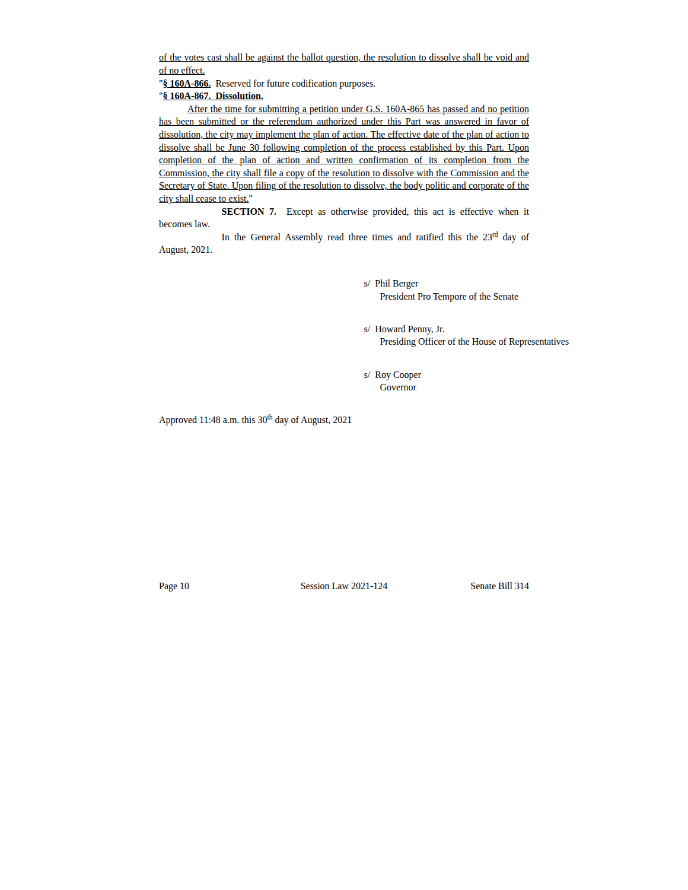of the votes cast shall be against the ballot question, the resolution to dissolve shall be void and of no effect.
"§ 160A-866. Reserved for future codification purposes.
"§ 160A-867. Dissolution.
After the time for submitting a petition under G.S. 160A-865 has passed and no petition has been submitted or the referendum authorized under this Part was answered in favor of dissolution, the city may implement the plan of action. The effective date of the plan of action to dissolve shall be June 30 following completion of the process established by this Part. Upon completion of the plan of action and written confirmation of its completion from the Commission, the city shall file a copy of the resolution to dissolve with the Commission and the Secretary of State. Upon filing of the resolution to dissolve, the body politic and corporate of the city shall cease to exist."
SECTION 7. Except as otherwise provided, this act is effective when it becomes law.
In the General Assembly read three times and ratified this the 23rd day of August, 2021.
s/ Phil Berger
President Pro Tempore of the Senate
s/ Howard Penny, Jr.
Presiding Officer of the House of Representatives
s/ Roy Cooper
Governor
Approved 11:48 a.m. this 30th day of August, 2021
Page 10
Session Law 2021-124
Senate Bill 314